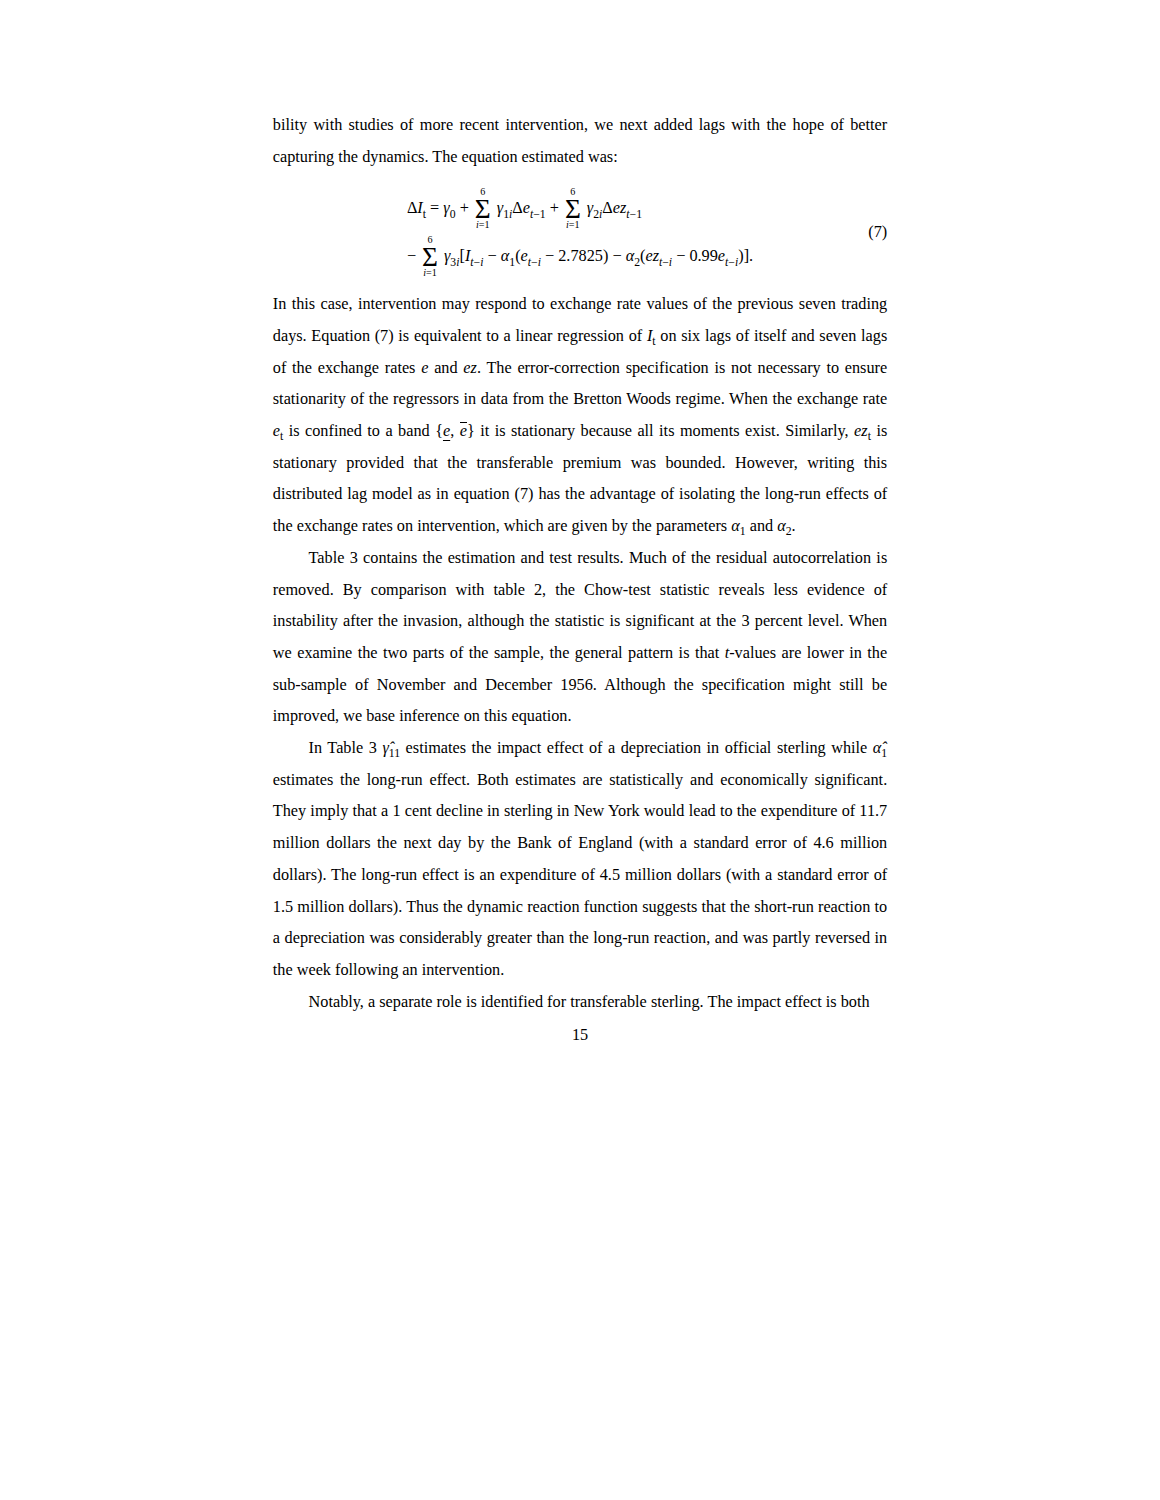bility with studies of more recent intervention, we next added lags with the hope of better capturing the dynamics. The equation estimated was:
ΔIt = γ0 + 6 Σi=1 γ1iΔet−1 + 6 Σi=1 γ2iΔezt−1
− 6 Σi=1 γ3i[It−i − α1(et−i − 2.7825) − α2(ezt−i − 0.99et−i)].
(7)
In this case, intervention may respond to exchange rate values of the previous seven trading days. Equation (7) is equivalent to a linear regression of It on six lags of itself and seven lags of the exchange rates e and ez. The error-correction specification is not necessary to ensure stationarity of the regressors in data from the Bretton Woods regime. When the exchange rate et is confined to a band {e, e} it is stationary because all its moments exist. Similarly, ezt is stationary provided that the transferable premium was bounded. However, writing this distributed lag model as in equation (7) has the advantage of isolating the long-run effects of the exchange rates on intervention, which are given by the parameters α1 and α2.
Table 3 contains the estimation and test results. Much of the residual autocorrelation is removed. By comparison with table 2, the Chow-test statistic reveals less evidence of instability after the invasion, although the statistic is significant at the 3 percent level. When we examine the two parts of the sample, the general pattern is that t-values are lower in the sub-sample of November and December 1956. Although the specification might still be improved, we base inference on this equation.
In Table 3 γ̂11 estimates the impact effect of a depreciation in official sterling while α̂1 estimates the long-run effect. Both estimates are statistically and economically significant. They imply that a 1 cent decline in sterling in New York would lead to the expenditure of 11.7 million dollars the next day by the Bank of England (with a standard error of 4.6 million dollars). The long-run effect is an expenditure of 4.5 million dollars (with a standard error of 1.5 million dollars). Thus the dynamic reaction function suggests that the short-run reaction to a depreciation was considerably greater than the long-run reaction, and was partly reversed in the week following an intervention.
Notably, a separate role is identified for transferable sterling. The impact effect is both
15